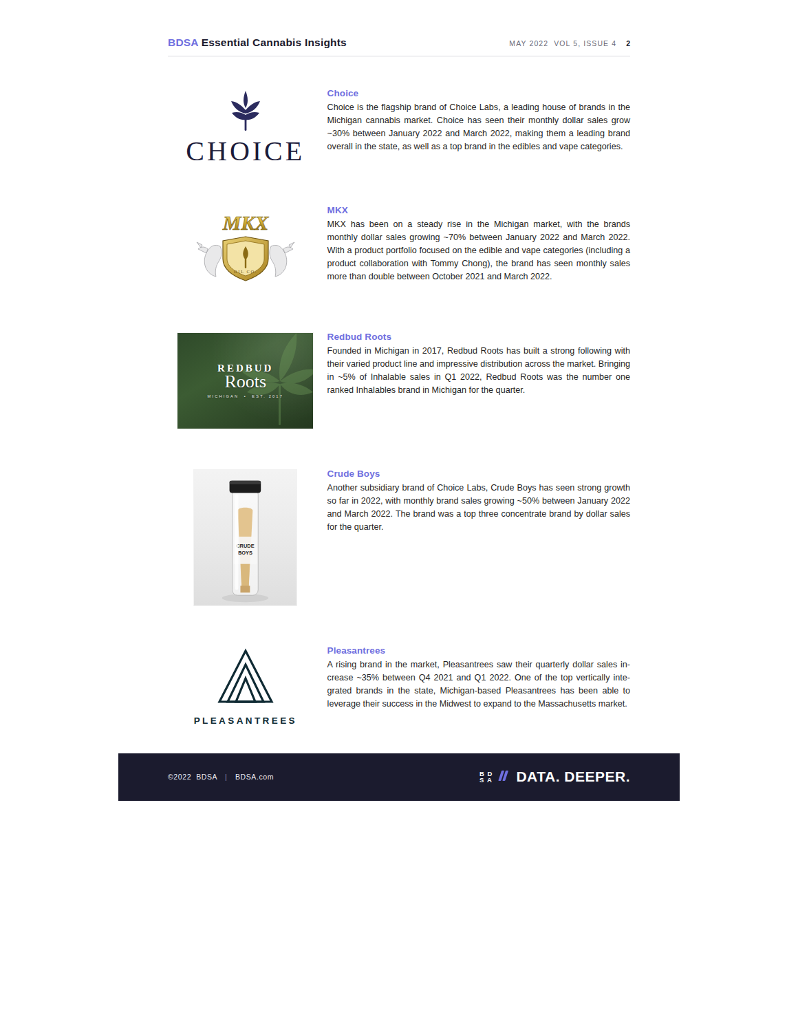BDSA Essential Cannabis Insights
MAY 2022 VOL 5, ISSUE 4 2
CHOICE
Choice
Choice is the flagship brand of Choice Labs, a leading house of brands in the Michigan cannabis market. Choice has seen their monthly dollar sales grow ~30% between January 2022 and March 2022, making them a leading brand overall in the state, as well as a top brand in the edibles and vape categories.
MKX OIL CO.
MKX
MKX has been on a steady rise in the Michigan market, with the brands monthly dollar sales growing ~70% between January 2022 and March 2022. With a product portfolio focused on the edible and vape categories (including a product collaboration with Tommy Chong), the brand has seen monthly sales more than double between October 2021 and March 2022.
REDBUD
Roots
MICHIGAN • EST. 2017
Redbud Roots
Founded in Michigan in 2017, Redbud Roots has built a strong following with their varied product line and impressive distribution across the market. Bringing in ~5% of Inhalable sales in Q1 2022, Redbud Roots was the number one ranked Inhalables brand in Michigan for the quarter.
CRUDE BOYS
Crude Boys
Another subsidiary brand of Choice Labs, Crude Boys has seen strong growth so far in 2022, with monthly brand sales growing ~50% between January 2022 and March 2022. The brand was a top three concentrate brand by dollar sales for the quarter.
PLEASANTREES
Pleasantrees
A rising brand in the market, Pleasantrees saw their quarterly dollar sales increase ~35% between Q4 2021 and Q1 2022. One of the top vertically integrated brands in the state, Michigan-based Pleasantrees has been able to leverage their success in the Midwest to expand to the Massachusetts market.
©2022 BDSA | BDSA.com
B D
S A
DATA. DEEPER.